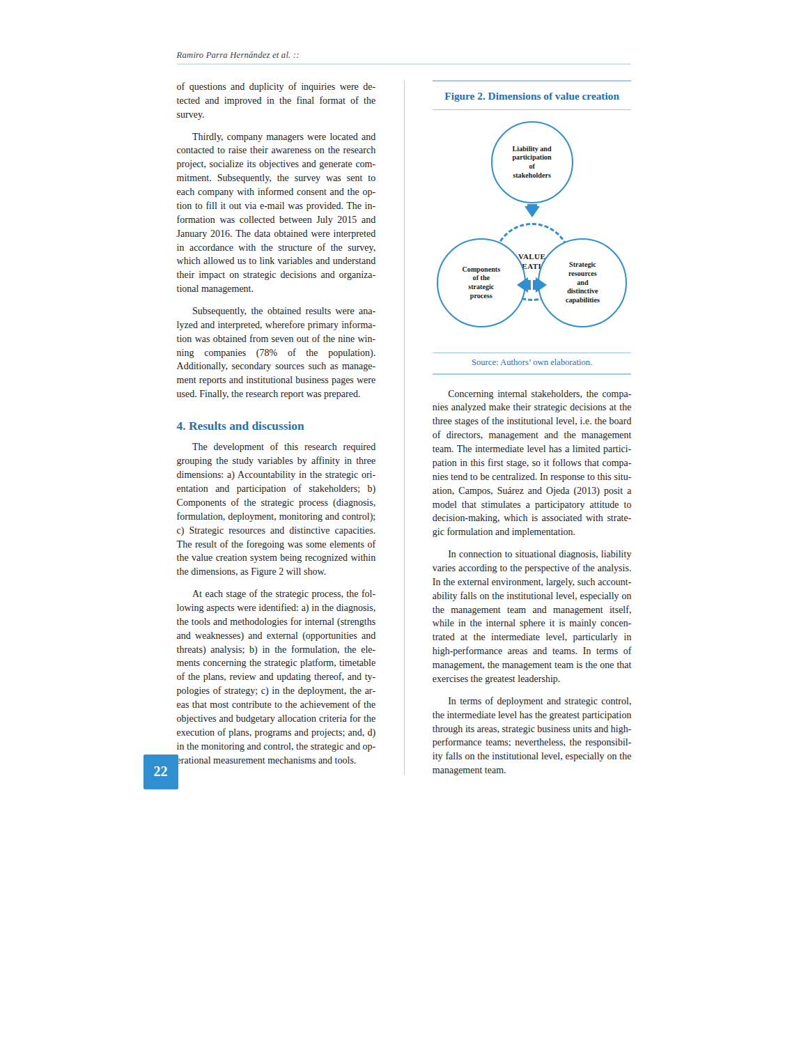Ramiro Parra Hernández et al. ::
of questions and duplicity of inquiries were detected and improved in the final format of the survey.
Thirdly, company managers were located and contacted to raise their awareness on the research project, socialize its objectives and generate commitment. Subsequently, the survey was sent to each company with informed consent and the option to fill it out via e-mail was provided. The information was collected between July 2015 and January 2016. The data obtained were interpreted in accordance with the structure of the survey, which allowed us to link variables and understand their impact on strategic decisions and organizational management.
Subsequently, the obtained results were analyzed and interpreted, wherefore primary information was obtained from seven out of the nine winning companies (78% of the population). Additionally, secondary sources such as management reports and institutional business pages were used. Finally, the research report was prepared.
4. Results and discussion
The development of this research required grouping the study variables by affinity in three dimensions: a) Accountability in the strategic orientation and participation of stakeholders; b) Components of the strategic process (diagnosis, formulation, deployment, monitoring and control); c) Strategic resources and distinctive capacities. The result of the foregoing was some elements of the value creation system being recognized within the dimensions, as Figure 2 will show.
At each stage of the strategic process, the following aspects were identified: a) in the diagnosis, the tools and methodologies for internal (strengths and weaknesses) and external (opportunities and threats) analysis; b) in the formulation, the elements concerning the strategic platform, timetable of the plans, review and updating thereof, and typologies of strategy; c) in the deployment, the areas that most contribute to the achievement of the objectives and budgetary allocation criteria for the execution of plans, programs and projects; and, d) in the monitoring and control, the strategic and operational measurement mechanisms and tools.
Figure 2. Dimensions of value creation
Liability and
participation
of
stakeholders
VALUE
CREATION
Components
of the
strategic
process
Strategic
resources
and
distinctive
capabilities
Source: Authors’ own elaboration.
Concerning internal stakeholders, the companies analyzed make their strategic decisions at the three stages of the institutional level, i.e. the board of directors, management and the management team. The intermediate level has a limited participation in this first stage, so it follows that companies tend to be centralized. In response to this situation, Campos, Suárez and Ojeda (2013) posit a model that stimulates a participatory attitude to decision-making, which is associated with strategic formulation and implementation.
In connection to situational diagnosis, liability varies according to the perspective of the analysis. In the external environment, largely, such accountability falls on the institutional level, especially on the management team and management itself, while in the internal sphere it is mainly concentrated at the intermediate level, particularly in high-performance areas and teams. In terms of management, the management team is the one that exercises the greatest leadership.
In terms of deployment and strategic control, the intermediate level has the greatest participation through its areas, strategic business units and high-performance teams; nevertheless, the responsibility falls on the institutional level, especially on the management team.
22